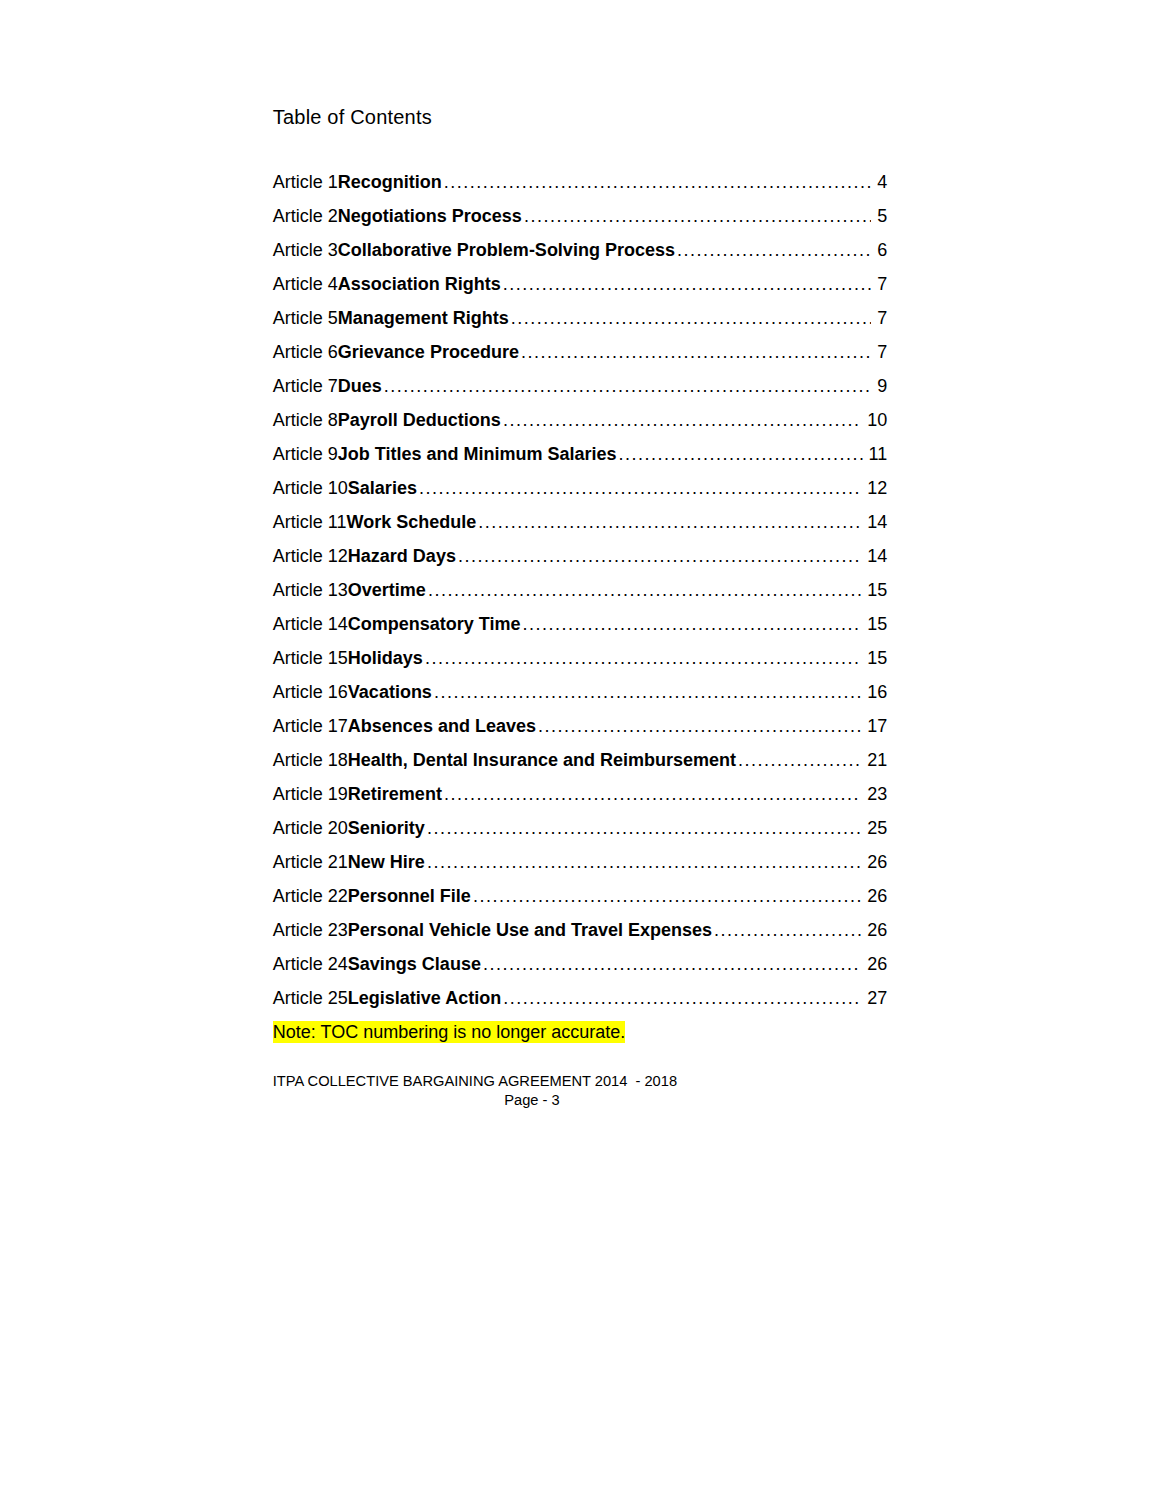Table of Contents
Article 1 Recognition................................................................................................................. 4
Article 2 Negotiations Process......................................................................................... 5
Article 3 Collaborative Problem-Solving Process........................................................... 6
Article 4 Association Rights.............................................................................................. 7
Article 5 Management Rights............................................................................................ 7
Article 6 Grievance Procedure......................................................................................... 7
Article 7 Dues................................................................................................................. 9
Article 8 Payroll Deductions............................................................................................. 10
Article 9 Job Titles and Minimum Salaries....................................................................... 11
Article 10 Salaries............................................................................................................ 12
Article 11 Work Schedule................................................................................................ 14
Article 12 Hazard Days................................................................................................... 14
Article 13 Overtime.......................................................................................................... 15
Article 14 Compensatory Time......................................................................................... 15
Article 15 Holidays.......................................................................................................... 15
Article 16 Vacations........................................................................................................ 16
Article 17 Absences and Leaves..................................................................................... 17
Article 18 Health, Dental Insurance and Reimbursement............................................. 21
Article 19 Retirement....................................................................................................... 23
Article 20 Seniority.......................................................................................................... 25
Article 21 New Hire.......................................................................................................... 26
Article 22 Personnel File................................................................................................. 26
Article 23 Personal Vehicle Use and Travel Expenses.................................................. 26
Article 24 Savings Clause................................................................................................ 26
Article 25 Legislative Action............................................................................................... 27
Note: TOC numbering is no longer accurate.
ITPA COLLECTIVE BARGAINING AGREEMENT 2014 - 2018
Page - 3